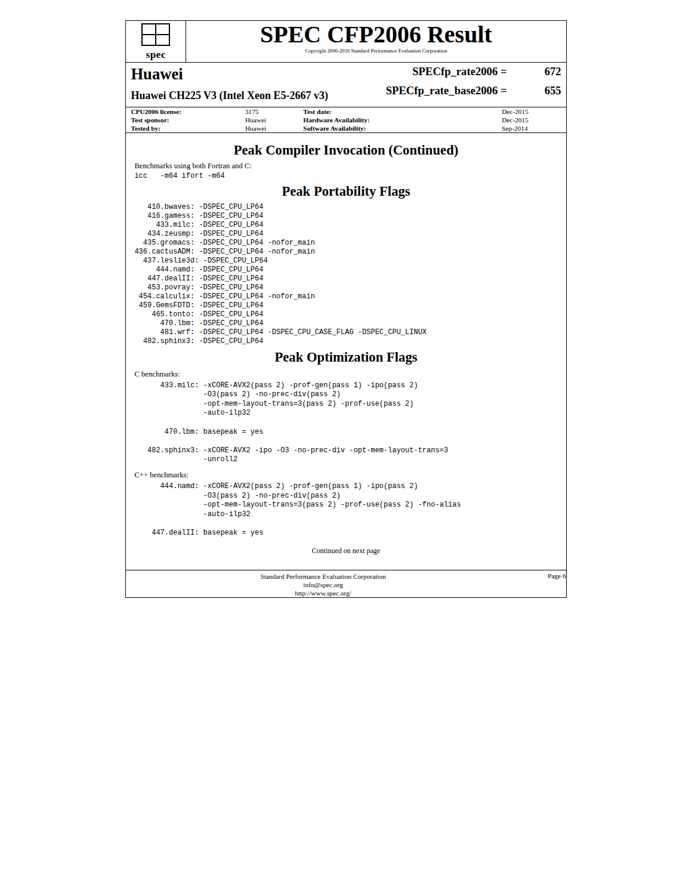spec
SPEC CFP2006 Result
Copyright 2006-2016 Standard Performance Evaluation Corporation
Huawei
Huawei CH225 V3 (Intel Xeon E5-2667 v3)
SPECfp_rate2006 = 672
SPECfp_rate_base2006 = 655
| CPU2006 license: | 3175 | Test date: | Dec-2015 |
| Test sponsor: | Huawei | Hardware Availability: | Dec-2015 |
| Tested by: | Huawei | Software Availability: | Sep-2014 |
Peak Compiler Invocation (Continued)
Benchmarks using both Fortran and C:
icc   -m64 ifort -m64
Peak Portability Flags
410.bwaves: -DSPEC_CPU_LP64
416.gamess: -DSPEC_CPU_LP64
433.milc: -DSPEC_CPU_LP64
434.zeusmp: -DSPEC_CPU_LP64
435.gromacs: -DSPEC_CPU_LP64 -nofor_main
436.cactusADM: -DSPEC_CPU_LP64 -nofor_main
437.leslie3d: -DSPEC_CPU_LP64
444.namd: -DSPEC_CPU_LP64
447.dealII: -DSPEC_CPU_LP64
453.povray: -DSPEC_CPU_LP64
454.calculix: -DSPEC_CPU_LP64 -nofor_main
459.GemsFDTD: -DSPEC_CPU_LP64
465.tonto: -DSPEC_CPU_LP64
470.lbm: -DSPEC_CPU_LP64
481.wrf: -DSPEC_CPU_LP64 -DSPEC_CPU_CASE_FLAG -DSPEC_CPU_LINUX
482.sphinx3: -DSPEC_CPU_LP64
Peak Optimization Flags
C benchmarks:
433.milc: -xCORE-AVX2(pass 2) -prof-gen(pass 1) -ipo(pass 2)
-O3(pass 2) -no-prec-div(pass 2)
-opt-mem-layout-trans=3(pass 2) -prof-use(pass 2)
-auto-ilp32
470.lbm: basepeak = yes
482.sphinx3: -xCORE-AVX2 -ipo -O3 -no-prec-div -opt-mem-layout-trans=3
-unroll2
C++ benchmarks:
444.namd: -xCORE-AVX2(pass 2) -prof-gen(pass 1) -ipo(pass 2)
-O3(pass 2) -no-prec-div(pass 2)
-opt-mem-layout-trans=3(pass 2) -prof-use(pass 2) -fno-alias
-auto-ilp32
447.dealII: basepeak = yes
Continued on next page
Standard Performance Evaluation Corporation
info@spec.org
http://www.spec.org/
Page 6